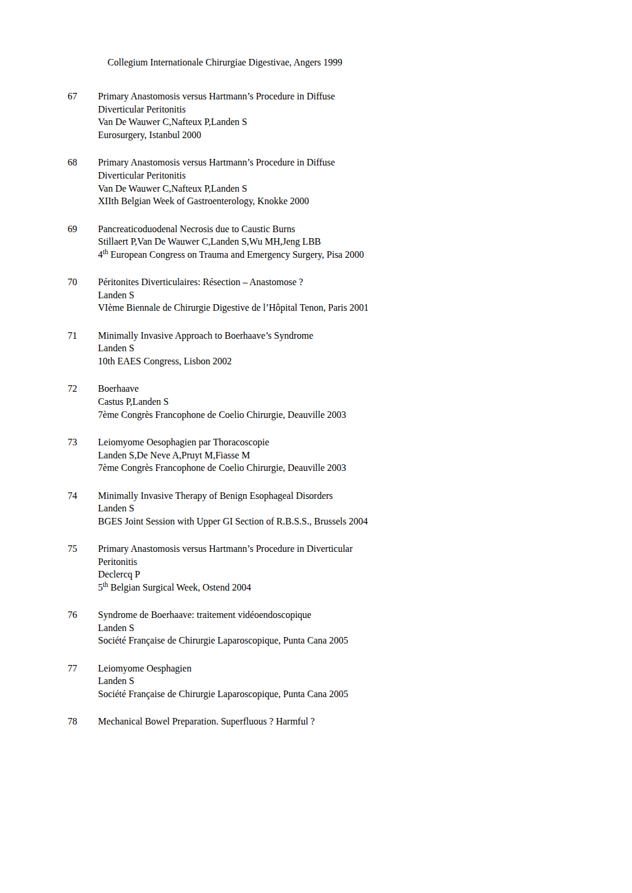Collegium Internationale Chirurgiae Digestivae, Angers 1999
67
Primary Anastomosis versus Hartmann’s Procedure in Diffuse
Diverticular Peritonitis
Van De Wauwer C,Nafteux P,Landen S
Eurosurgery, Istanbul 2000
68
Primary Anastomosis versus Hartmann’s Procedure in Diffuse
Diverticular Peritonitis
Van De Wauwer C,Nafteux P,Landen S
XIIth Belgian Week of Gastroenterology, Knokke 2000
69
Pancreaticoduodenal Necrosis due to Caustic Burns
Stillaert P,Van De Wauwer C,Landen S,Wu MH,Jeng LBB
4th European Congress on Trauma and Emergency Surgery, Pisa 2000
70
Péritonites Diverticulaires: Résection – Anastomose ?
Landen S
VIème Biennale de Chirurgie Digestive de l’Hôpital Tenon, Paris 2001
71
Minimally Invasive Approach to Boerhaave’s Syndrome
Landen S
10th EAES Congress, Lisbon 2002
72
Boerhaave
Castus P,Landen S
7ème Congrès Francophone de Coelio Chirurgie, Deauville 2003
73
Leiomyome Oesophagien par Thoracoscopie
Landen S,De Neve A,Pruyt M,Fiasse M
7ème Congrès Francophone de Coelio Chirurgie, Deauville 2003
74
Minimally Invasive Therapy of Benign Esophageal Disorders
Landen S
BGES Joint Session with Upper GI Section of R.B.S.S., Brussels 2004
75
Primary Anastomosis versus Hartmann’s Procedure in Diverticular
Peritonitis
Declercq P
5th Belgian Surgical Week, Ostend 2004
76
Syndrome de Boerhaave: traitement vidéoendoscopique
Landen S
Société Française de Chirurgie Laparoscopique, Punta Cana 2005
77
Leiomyome Oesphagien
Landen S
Société Française de Chirurgie Laparoscopique, Punta Cana 2005
78
Mechanical Bowel Preparation. Superfluous ? Harmful ?